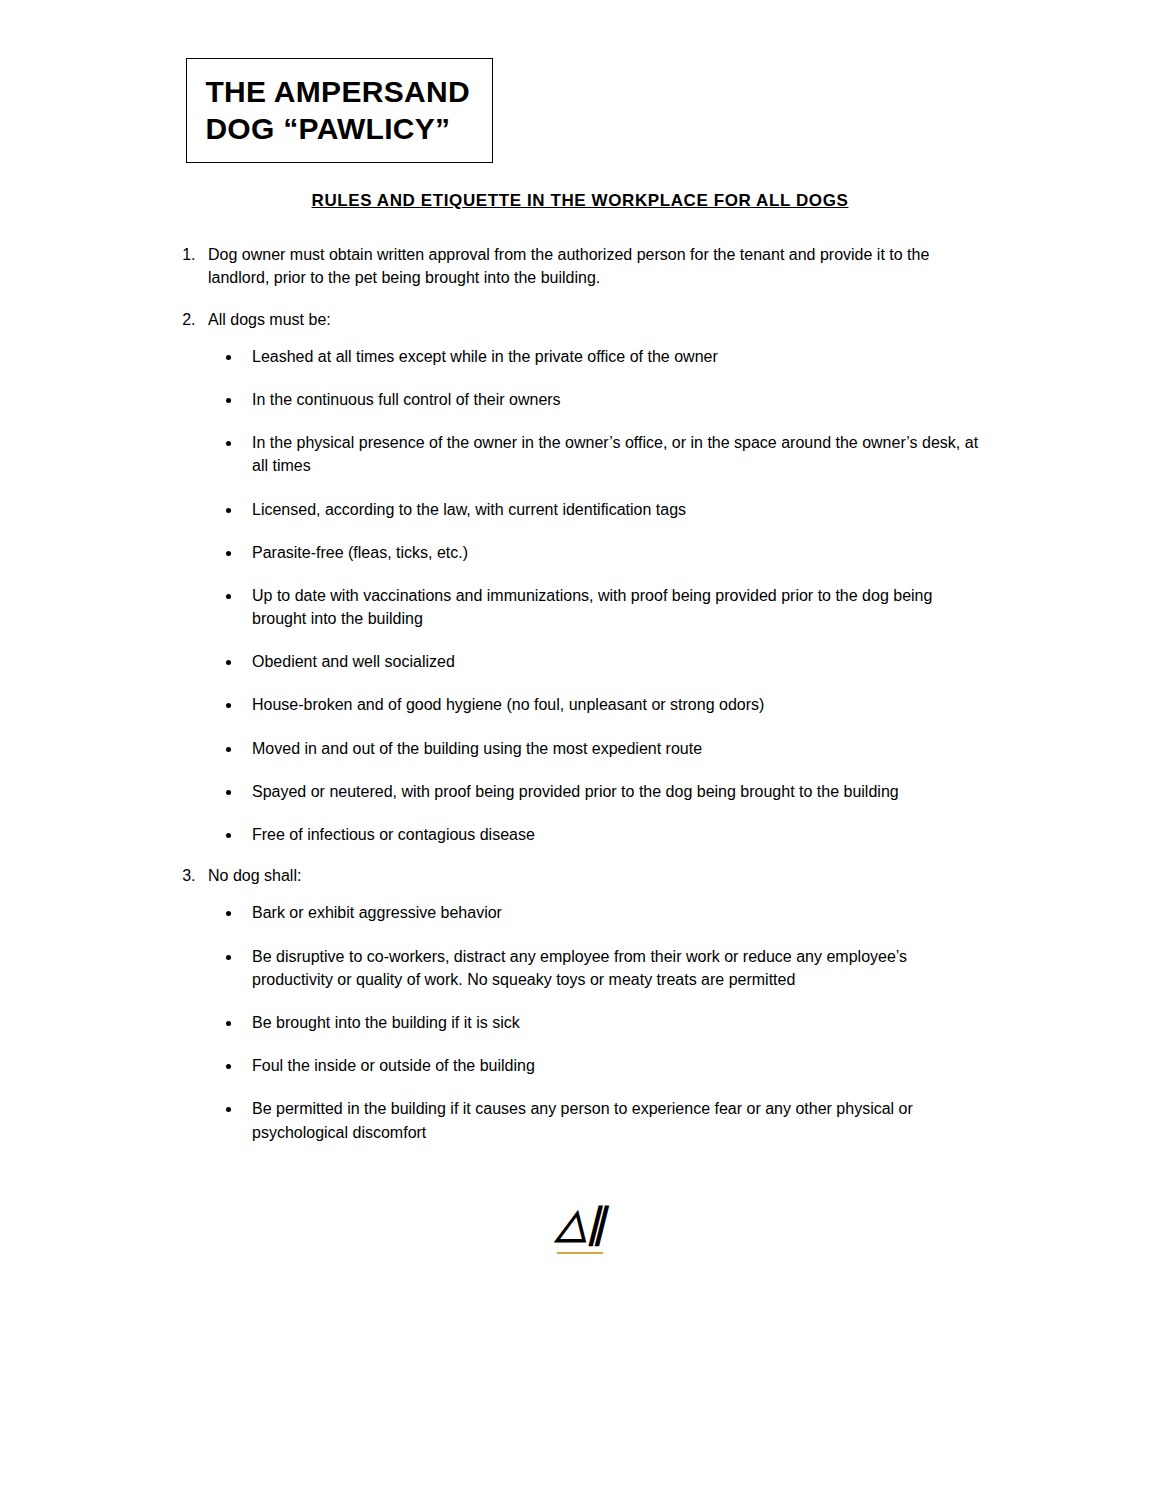THE AMPERSAND
DOG “PAWLICY”
RULES AND ETIQUETTE IN THE WORKPLACE FOR ALL DOGS
Dog owner must obtain written approval from the authorized person for the tenant and provide it to the landlord, prior to the pet being brought into the building.
All dogs must be:
Leashed at all times except while in the private office of the owner
In the continuous full control of their owners
In the physical presence of the owner in the owner’s office, or in the space around the owner’s desk, at all times
Licensed, according to the law, with current identification tags
Parasite-free (fleas, ticks, etc.)
Up to date with vaccinations and immunizations, with proof being provided prior to the dog being brought into the building
Obedient and well socialized
House-broken and of good hygiene (no foul, unpleasant or strong odors)
Moved in and out of the building using the most expedient route
Spayed or neutered, with proof being provided prior to the dog being brought to the building
Free of infectious or contagious disease
No dog shall:
Bark or exhibit aggressive behavior
Be disruptive to co-workers, distract any employee from their work or reduce any employee’s productivity or quality of work. No squeaky toys or meaty treats are permitted
Be brought into the building if it is sick
Foul the inside or outside of the building
Be permitted in the building if it causes any person to experience fear or any other physical or psychological discomfort
△ ∥